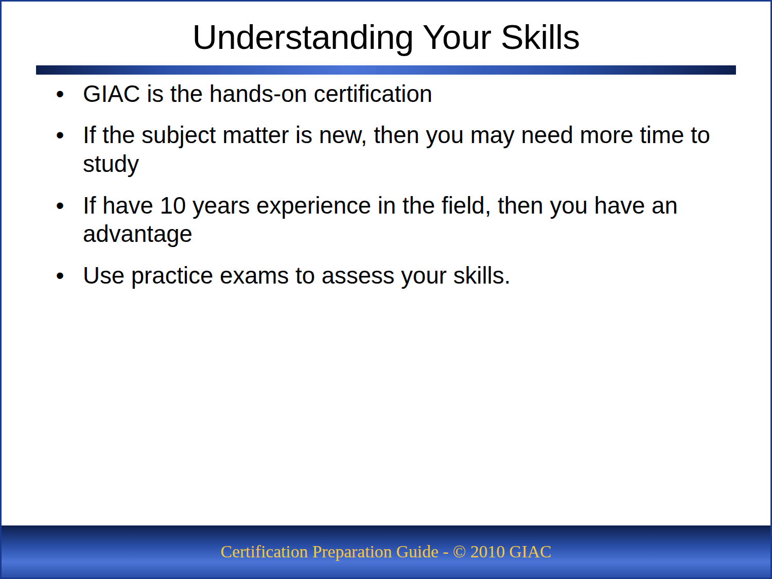Understanding Your Skills
GIAC is the hands-on certification
If the subject matter is new, then you may need more time to study
If have 10 years experience in the field, then you have an advantage
Use practice exams to assess your skills.
Certification Preparation Guide - © 2010 GIAC